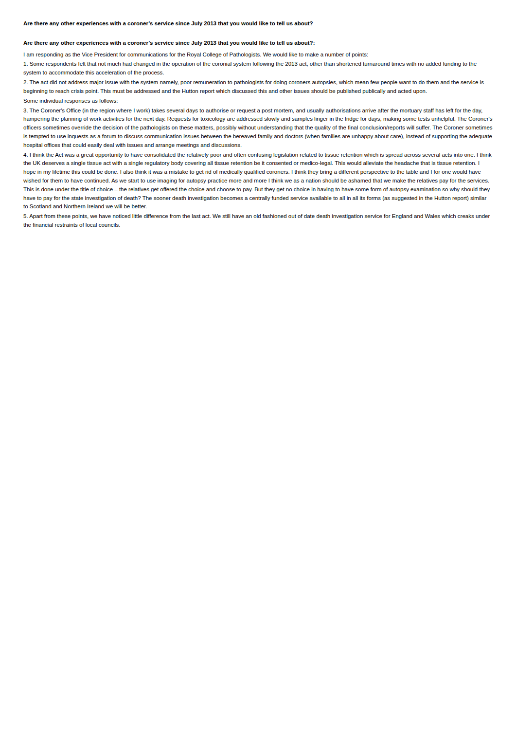Are there any other experiences with a coroner’s service since July 2013 that you would like to tell us about?
Are there any other experiences with a coroner’s service since July 2013 that you would like to tell us about?:
I am responding as the Vice President for communications for the Royal College of Pathologists. We would like to make a number of points:
1. Some respondents felt that not much had changed in the operation of the coronial system following the 2013 act, other than shortened turnaround times with no added funding to the system to accommodate this acceleration of the process.
2. The act did not address major issue with the system namely, poor remuneration to pathologists for doing coroners autopsies, which mean few people want to do them and the service is beginning to reach crisis point. This must be addressed and the Hutton report which discussed this and other issues should be published publically and acted upon.
Some individual responses as follows:
3. The Coroner's Office (in the region where I work) takes several days to authorise or request a post mortem, and usually authorisations arrive after the mortuary staff has left for the day, hampering the planning of work activities for the next day. Requests for toxicology are addressed slowly and samples linger in the fridge for days, making some tests unhelpful. The Coroner's officers sometimes override the decision of the pathologists on these matters, possibly without understanding that the quality of the final conclusion/reports will suffer. The Coroner sometimes is tempted to use inquests as a forum to discuss communication issues between the bereaved family and doctors (when families are unhappy about care), instead of supporting the adequate hospital offices that could easily deal with issues and arrange meetings and discussions.
4. I think the Act was a great opportunity to have consolidated the relatively poor and often confusing legislation related to tissue retention which is spread across several acts into one. I think the UK deserves a single tissue act with a single regulatory body covering all tissue retention be it consented or medico-legal. This would alleviate the headache that is tissue retention. I hope in my lifetime this could be done. I also think it was a mistake to get rid of medically qualified coroners. I think they bring a different perspective to the table and I for one would have wished for them to have continued. As we start to use imaging for autopsy practice more and more I think we as a nation should be ashamed that we make the relatives pay for the services. This is done under the title of choice – the relatives get offered the choice and choose to pay. But they get no choice in having to have some form of autopsy examination so why should they have to pay for the state investigation of death? The sooner death investigation becomes a centrally funded service available to all in all its forms (as suggested in the Hutton report) similar to Scotland and Northern Ireland we will be better.
5. Apart from these points, we have noticed little difference from the last act. We still have an old fashioned out of date death investigation service for England and Wales which creaks under the financial restraints of local councils.